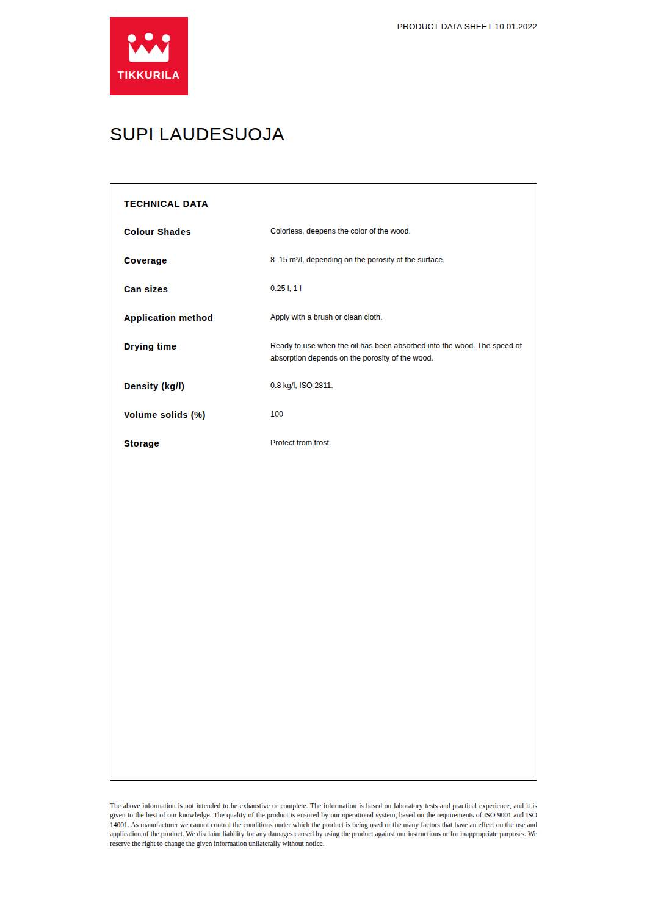TIKKURILA
PRODUCT DATA SHEET 10.01.2022
SUPI LAUDESUOJA
TECHNICAL DATA
| Colour Shades | Colorless, deepens the color of the wood. |
| Coverage | 8–15 m²/l, depending on the porosity of the surface. |
| Can sizes | 0.25 l, 1 l |
| Application method | Apply with a brush or clean cloth. |
| Drying time | Ready to use when the oil has been absorbed into the wood. The speed of absorption depends on the porosity of the wood. |
| Density (kg/l) | 0.8 kg/l, ISO 2811. |
| Volume solids (%) | 100 |
| Storage | Protect from frost. |
The above information is not intended to be exhaustive or complete. The information is based on laboratory tests and practical experience, and it is given to the best of our knowledge. The quality of the product is ensured by our operational system, based on the requirements of ISO 9001 and ISO 14001. As manufacturer we cannot control the conditions under which the product is being used or the many factors that have an effect on the use and application of the product. We disclaim liability for any damages caused by using the product against our instructions or for inappropriate purposes. We reserve the right to change the given information unilaterally without notice.